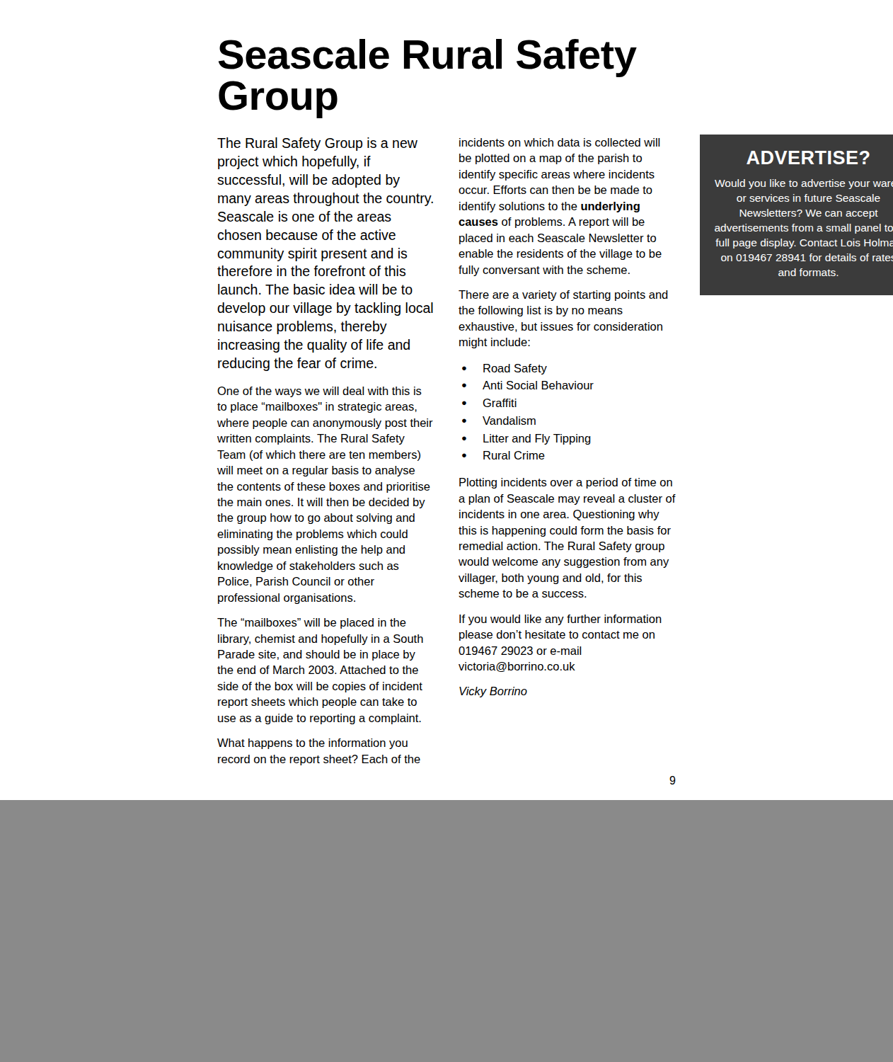Seascale Rural Safety Group
The Rural Safety Group is a new project which hopefully, if successful, will be adopted by many areas throughout the country. Seascale is one of the areas chosen because of the active community spirit present and is therefore in the forefront of this launch. The basic idea will be to develop our village by tackling local nuisance problems, thereby increasing the quality of life and reducing the fear of crime.
One of the ways we will deal with this is to place “mailboxes" in strategic areas, where people can anonymously post their written complaints. The Rural Safety Team (of which there are ten members) will meet on a regular basis to analyse the contents of these boxes and prioritise the main ones. It will then be decided by the group how to go about solving and eliminating the problems which could possibly mean enlisting the help and knowledge of stakeholders such as Police, Parish Council or other professional organisations.
The “mailboxes” will be placed in the library, chemist and hopefully in a South Parade site, and should be in place by the end of March 2003. Attached to the side of the box will be copies of incident report sheets which people can take to use as a guide to reporting a complaint.
What happens to the information you record on the report sheet? Each of the incidents on which data is collected will be plotted on a map of the parish to identify specific areas where incidents occur. Efforts can then be be made to identify solutions to the underlying causes of problems. A report will be placed in each Seascale Newsletter to enable the residents of the village to be fully conversant with the scheme.
There are a variety of starting points and the following list is by no means exhaustive, but issues for consideration might include:
Road Safety
Anti Social Behaviour
Graffiti
Vandalism
Litter and Fly Tipping
Rural Crime
Plotting incidents over a period of time on a plan of Seascale may reveal a cluster of incidents in one area. Questioning why this is happening could form the basis for remedial action. The Rural Safety group would welcome any suggestion from any villager, both young and old, for this scheme to be a success.
If you would like any further information please don’t hesitate to contact me on 019467 29023 or e-mail victoria@borrino.co.uk
Vicky Borrino
ADVERTISE?
Would you like to advertise your wares or services in future Seascale Newsletters? We can accept advertisements from a small panel to a full page display. Contact Lois Holman on 019467 28941 for details of rates and formats.
9